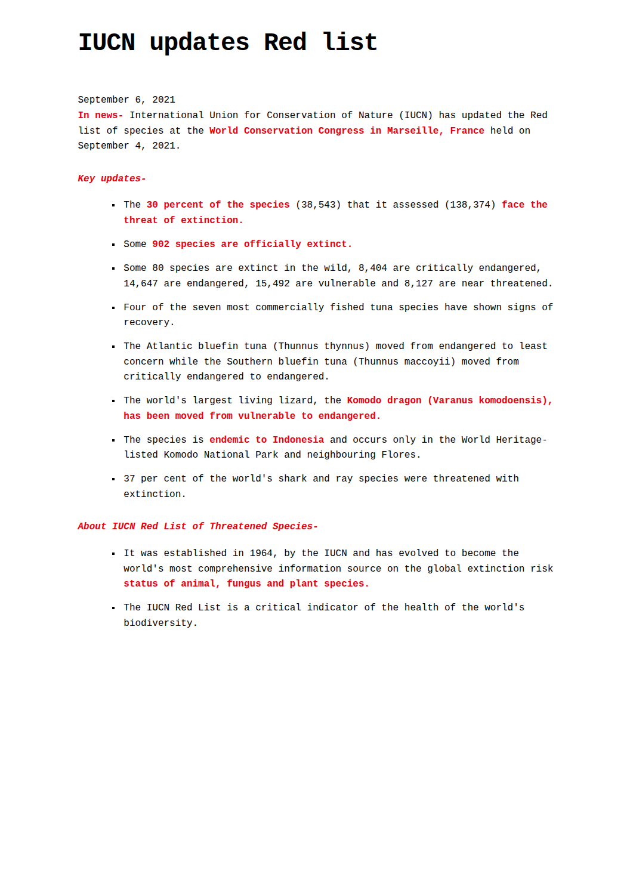IUCN updates Red list
September 6, 2021
In news- International Union for Conservation of Nature (IUCN) has updated the Red list of species at the World Conservation Congress in Marseille, France held on September 4, 2021.
Key updates-
The 30 percent of the species (38,543) that it assessed (138,374) face the threat of extinction.
Some 902 species are officially extinct.
Some 80 species are extinct in the wild, 8,404 are critically endangered, 14,647 are endangered, 15,492 are vulnerable and 8,127 are near threatened.
Four of the seven most commercially fished tuna species have shown signs of recovery.
The Atlantic bluefin tuna (Thunnus thynnus) moved from endangered to least concern while the Southern bluefin tuna (Thunnus maccoyii) moved from critically endangered to endangered.
The world's largest living lizard, the Komodo dragon (Varanus komodoensis), has been moved from vulnerable to endangered.
The species is endemic to Indonesia and occurs only in the World Heritage-listed Komodo National Park and neighbouring Flores.
37 per cent of the world's shark and ray species were threatened with extinction.
About IUCN Red List of Threatened Species-
It was established in 1964, by the IUCN and has evolved to become the world's most comprehensive information source on the global extinction risk status of animal, fungus and plant species.
The IUCN Red List is a critical indicator of the health of the world's biodiversity.